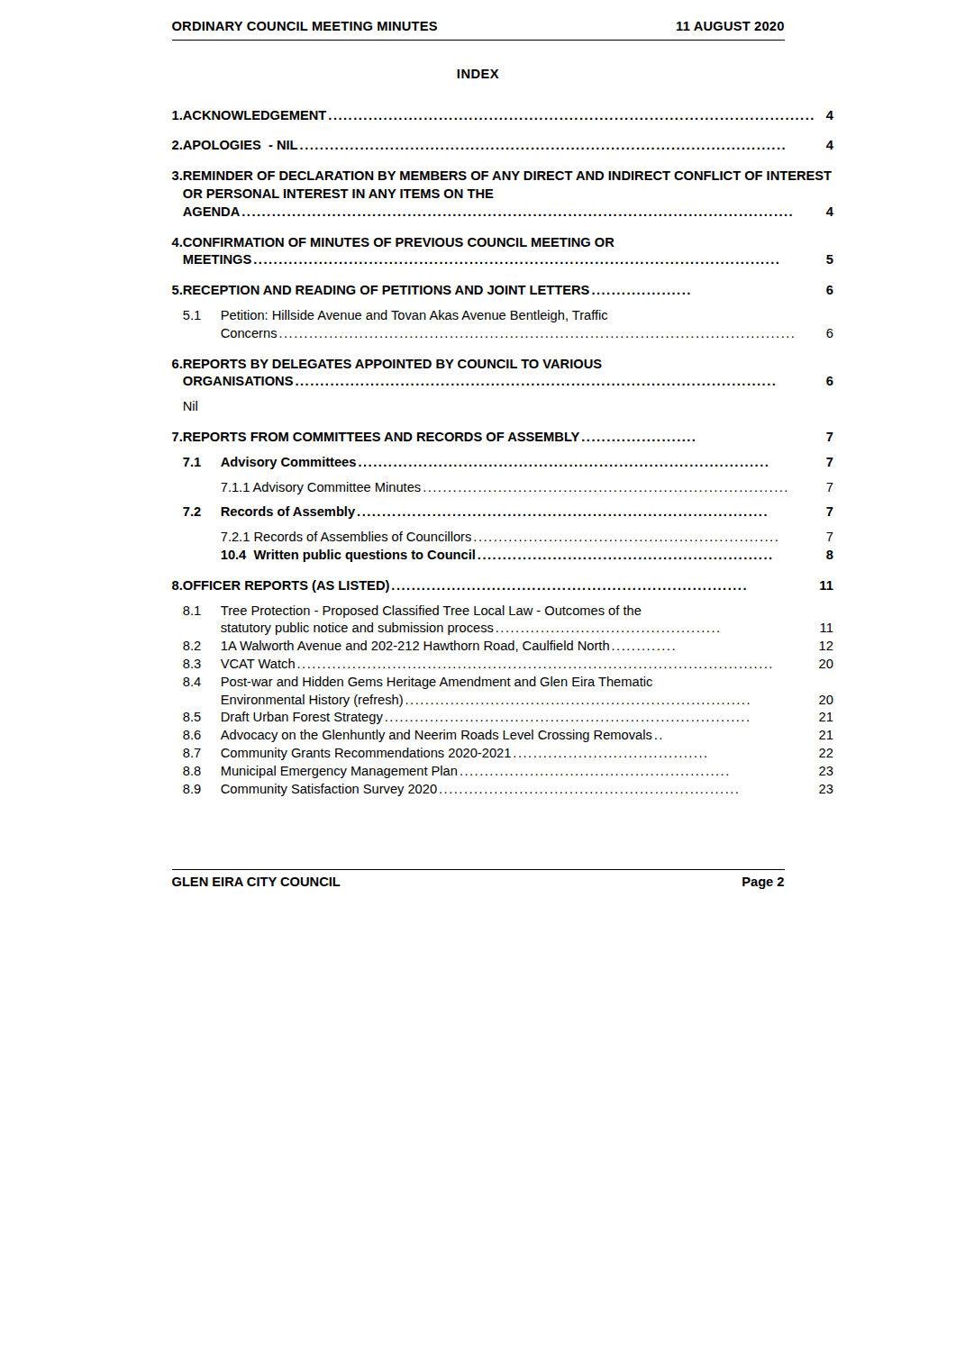ORDINARY COUNCIL MEETING MINUTES
11 AUGUST 2020
INDEX
| 1. | ACKNOWLEDGEMENT ................................................................................................. 4 |
| 2. | APOLOGIES - NIL ................................................................................................. 4 |
| 3. | REMINDER OF DECLARATION BY MEMBERS OF ANY DIRECT AND INDIRECT CONFLICT OF INTEREST OR PERSONAL INTEREST IN ANY ITEMS ON THE AGENDA .............................................................................................................. 4 |
| 4. | CONFIRMATION OF MINUTES OF PREVIOUS COUNCIL MEETING OR MEETINGS ......................................................................................................... 5 |
| 5. | RECEPTION AND READING OF PETITIONS AND JOINT LETTERS .................... 6 |
| | / 5.1 / Petition: Hillside Avenue and Tovan Akas Avenue Bentleigh, Traffic Concerns ....................................................................................................... 6 / |
| 6. | REPORTS BY DELEGATES APPOINTED BY COUNCIL TO VARIOUS ORGANISATIONS ................................................................................................ 6 |
| | Nil |
| 7. | REPORTS FROM COMMITTEES AND RECORDS OF ASSEMBLY ....................... 7 |
| | / 7.1 / Advisory Committees .................................................................................. 7 / / / 7.1.1 Advisory Committee Minutes ......................................................................... 7 / / 7.2 / Records of Assembly .................................................................................. 7 / / / 7.2.1 Records of Assemblies of Councillors ............................................................. 7 10.4 Written public questions to Council ........................................................... 8 / |
| 8. | OFFICER REPORTS (AS LISTED) ....................................................................... 11 |
| | / 8.1 / Tree Protection - Proposed Classified Tree Local Law - Outcomes of the statutory public notice and submission process ............................................. 11 / / 8.2 / 1A Walworth Avenue and 202-212 Hawthorn Road, Caulfield North ............. 12 / / 8.3 / VCAT Watch ............................................................................................... 20 / / 8.4 / Post-war and Hidden Gems Heritage Amendment and Glen Eira Thematic Environmental History (refresh) ..................................................................... 20 / / 8.5 / Draft Urban Forest Strategy ......................................................................... 21 / / 8.6 / Advocacy on the Glenhuntly and Neerim Roads Level Crossing Removals .. 21 / / 8.7 / Community Grants Recommendations 2020-2021 ....................................... 22 / / 8.8 / Municipal Emergency Management Plan ...................................................... 23 / / 8.9 / Community Satisfaction Survey 2020 ............................................................ 23 / |
GLEN EIRA CITY COUNCIL
Page 2